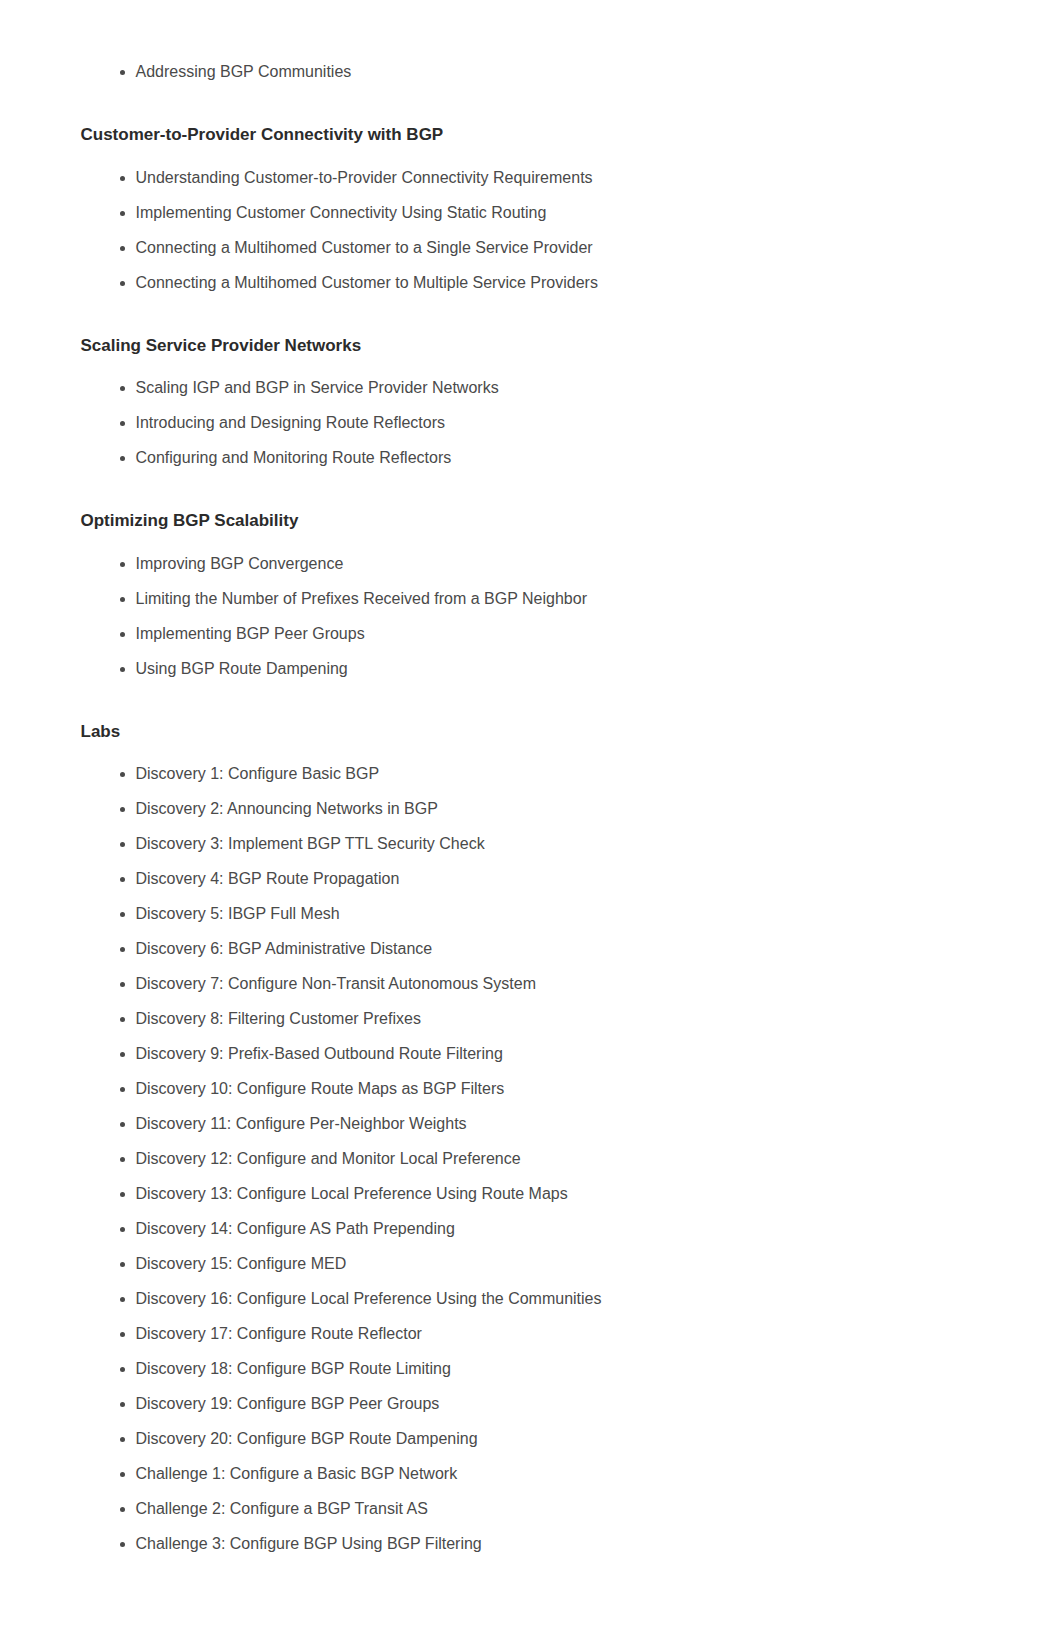Addressing BGP Communities
Customer-to-Provider Connectivity with BGP
Understanding Customer-to-Provider Connectivity Requirements
Implementing Customer Connectivity Using Static Routing
Connecting a Multihomed Customer to a Single Service Provider
Connecting a Multihomed Customer to Multiple Service Providers
Scaling Service Provider Networks
Scaling IGP and BGP in Service Provider Networks
Introducing and Designing Route Reflectors
Configuring and Monitoring Route Reflectors
Optimizing BGP Scalability
Improving BGP Convergence
Limiting the Number of Prefixes Received from a BGP Neighbor
Implementing BGP Peer Groups
Using BGP Route Dampening
Labs
Discovery 1: Configure Basic BGP
Discovery 2: Announcing Networks in BGP
Discovery 3: Implement BGP TTL Security Check
Discovery 4: BGP Route Propagation
Discovery 5: IBGP Full Mesh
Discovery 6: BGP Administrative Distance
Discovery 7: Configure Non-Transit Autonomous System
Discovery 8: Filtering Customer Prefixes
Discovery 9: Prefix-Based Outbound Route Filtering
Discovery 10: Configure Route Maps as BGP Filters
Discovery 11: Configure Per-Neighbor Weights
Discovery 12: Configure and Monitor Local Preference
Discovery 13: Configure Local Preference Using Route Maps
Discovery 14: Configure AS Path Prepending
Discovery 15: Configure MED
Discovery 16: Configure Local Preference Using the Communities
Discovery 17: Configure Route Reflector
Discovery 18: Configure BGP Route Limiting
Discovery 19: Configure BGP Peer Groups
Discovery 20: Configure BGP Route Dampening
Challenge 1: Configure a Basic BGP Network
Challenge 2: Configure a BGP Transit AS
Challenge 3: Configure BGP Using BGP Filtering